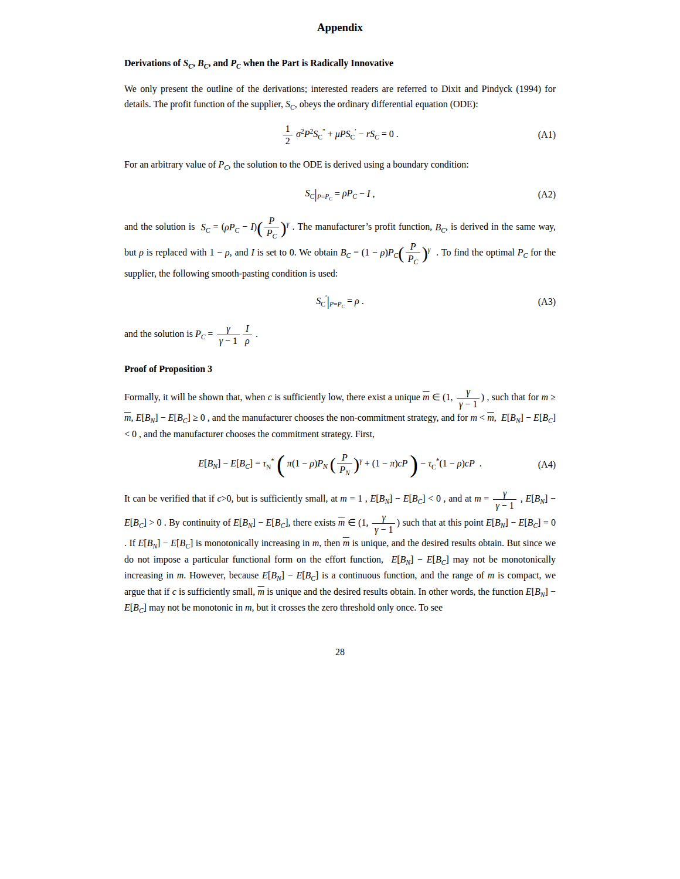Appendix
Derivations of SC, BC, and PC when the Part is Radically Innovative
We only present the outline of the derivations; interested readers are referred to Dixit and Pindyck (1994) for details. The profit function of the supplier, SC, obeys the ordinary differential equation (ODE):
12 σ 2 P 2 SC" + μPS C′ − rSC = 0 . (A1)
For an arbitrary value of PC, the solution to the ODE is derived using a boundary condition:
SC|P=PC = ρPC − I , (A2)
and the solution is SC = (ρPC − I)(PPC) γ . The manufacturer’s profit function, BC, is derived in the same way, but ρ is replaced with 1 − ρ, and I is set to 0. We obtain BC = (1 − ρ)PC(PPC) γ . To find the optimal PC for the supplier, the following smooth-pasting condition is used:
SC′|P=PC = ρ . (A3)
and the solution is PC = γγ − 1 Iρ .
Proof of Proposition 3
Formally, it will be shown that, when c is sufficiently low, there exist a unique m ∈ (1, γγ − 1) , such that for m ≥ m, E[BN] − E[BC] ≥ 0 , and the manufacturer chooses the non-commitment strategy, and for m < m, E[BN] − E[BC] < 0 , and the manufacturer chooses the commitment strategy. First,
E[BN] − E[BC] = τN* ( π(1 − ρ)PN (PPN) γ + (1 − π)cP ) − τC*(1 − ρ)cP . (A4)
It can be verified that if c>0, but is sufficiently small, at m = 1 , E[BN] − E[BC] < 0 , and at m = γγ − 1 , E[BN] − E[BC] > 0 . By continuity of E[BN] − E[BC], there exists m ∈ (1, γγ − 1) such that at this point E[BN] − E[BC] = 0 . If E[BN] − E[BC] is monotonically increasing in m, then m is unique, and the desired results obtain. But since we do not impose a particular functional form on the effort function, E[BN] − E[BC] may not be monotonically increasing in m. However, because E[BN] − E[BC] is a continuous function, and the range of m is compact, we argue that if c is sufficiently small, m is unique and the desired results obtain. In other words, the function E[BN] − E[BC] may not be monotonic in m, but it crosses the zero threshold only once. To see
28